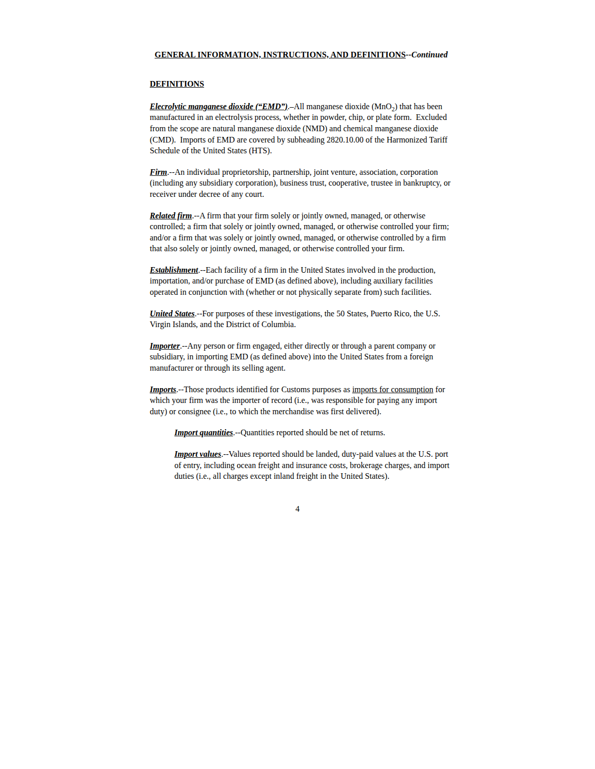GENERAL INFORMATION, INSTRUCTIONS, AND DEFINITIONS--Continued
DEFINITIONS
Elecrolytic manganese dioxide (“EMD”).–All manganese dioxide (MnO2) that has been manufactured in an electrolysis process, whether in powder, chip, or plate form. Excluded from the scope are natural manganese dioxide (NMD) and chemical manganese dioxide (CMD). Imports of EMD are covered by subheading 2820.10.00 of the Harmonized Tariff Schedule of the United States (HTS).
Firm.--An individual proprietorship, partnership, joint venture, association, corporation (including any subsidiary corporation), business trust, cooperative, trustee in bankruptcy, or receiver under decree of any court.
Related firm.--A firm that your firm solely or jointly owned, managed, or otherwise controlled; a firm that solely or jointly owned, managed, or otherwise controlled your firm; and/or a firm that was solely or jointly owned, managed, or otherwise controlled by a firm that also solely or jointly owned, managed, or otherwise controlled your firm.
Establishment.--Each facility of a firm in the United States involved in the production, importation, and/or purchase of EMD (as defined above), including auxiliary facilities operated in conjunction with (whether or not physically separate from) such facilities.
United States.--For purposes of these investigations, the 50 States, Puerto Rico, the U.S. Virgin Islands, and the District of Columbia.
Importer.--Any person or firm engaged, either directly or through a parent company or subsidiary, in importing EMD (as defined above) into the United States from a foreign manufacturer or through its selling agent.
Imports.--Those products identified for Customs purposes as imports for consumption for which your firm was the importer of record (i.e., was responsible for paying any import duty) or consignee (i.e., to which the merchandise was first delivered).
Import quantities.--Quantities reported should be net of returns.
Import values.--Values reported should be landed, duty-paid values at the U.S. port of entry, including ocean freight and insurance costs, brokerage charges, and import duties (i.e., all charges except inland freight in the United States).
4